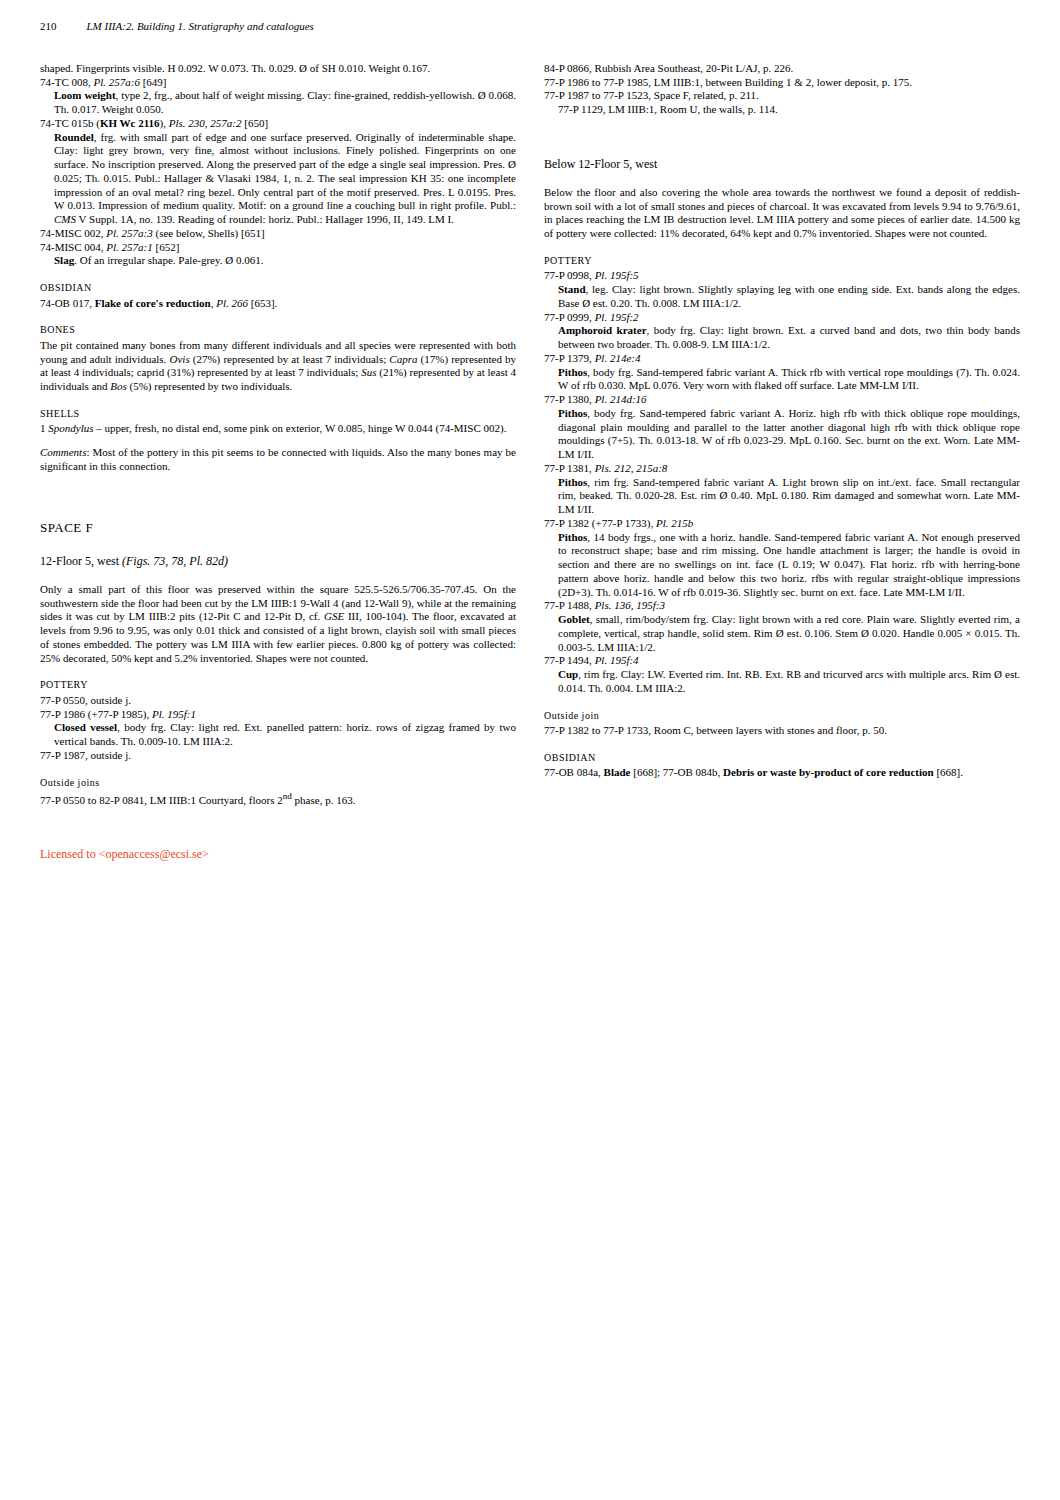210 LM IIIA:2. Building 1. Stratigraphy and catalogues
shaped. Fingerprints visible. H 0.092. W 0.073. Th. 0.029. Ø of SH 0.010. Weight 0.167.
74-TC 008, Pl. 257a:6 [649]
Loom weight, type 2, frg., about half of weight missing. Clay: fine-grained, reddish-yellowish. Ø 0.068. Th. 0.017. Weight 0.050.
74-TC 015b (KH Wc 2116), Pls. 230, 257a:2 [650]
Roundel, frg. with small part of edge and one surface preserved. Originally of indeterminable shape. Clay: light grey brown, very fine, almost without inclusions. Finely polished. Fingerprints on one surface. No inscription preserved. Along the preserved part of the edge a single seal impression. Pres. Ø 0.025; Th. 0.015. Publ.: Hallager & Vlasaki 1984, 1, n. 2. The seal impression KH 35: one incomplete impression of an oval metal? ring bezel. Only central part of the motif preserved. Pres. L 0.0195. Pres. W 0.013. Impression of medium quality. Motif: on a ground line a couching bull in right profile. Publ.: CMS V Suppl. 1A, no. 139. Reading of roundel: horiz. Publ.: Hallager 1996, II, 149. LM I.
74-MISC 002, Pl. 257a:3 (see below, Shells) [651]
74-MISC 004, Pl. 257a:1 [652]
Slag. Of an irregular shape. Pale-grey. Ø 0.061.
OBSIDIAN
74-OB 017, Flake of core's reduction, Pl. 266 [653].
BONES
The pit contained many bones from many different individuals and all species were represented with both young and adult individuals. Ovis (27%) represented by at least 7 individuals; Capra (17%) represented by at least 4 individuals; caprid (31%) represented by at least 7 individuals; Sus (21%) represented by at least 4 individuals and Bos (5%) represented by two individuals.
SHELLS
1 Spondylus – upper, fresh, no distal end, some pink on exterior, W 0.085, hinge W 0.044 (74-MISC 002).
Comments: Most of the pottery in this pit seems to be connected with liquids. Also the many bones may be significant in this connection.
SPACE F
12-Floor 5, west (Figs. 73, 78, Pl. 82d)
Only a small part of this floor was preserved within the square 525.5-526.5/706.35-707.45. On the southwestern side the floor had been cut by the LM IIIB:1 9-Wall 4 (and 12-Wall 9), while at the remaining sides it was cut by LM IIIB:2 pits (12-Pit C and 12-Pit D, cf. GSE III, 100-104). The floor, excavated at levels from 9.96 to 9.95, was only 0.01 thick and consisted of a light brown, clayish soil with small pieces of stones embedded. The pottery was LM IIIA with few earlier pieces. 0.800 kg of pottery was collected: 25% decorated, 50% kept and 5.2% inventoried. Shapes were not counted.
POTTERY
77-P 0550, outside j.
77-P 1986 (+77-P 1985), Pl. 195f:1
Closed vessel, body frg. Clay: light red. Ext. panelled pattern: horiz. rows of zigzag framed by two vertical bands. Th. 0.009-10. LM IIIA:2.
77-P 1987, outside j.
Outside joins
77-P 0550 to 82-P 0841, LM IIIB:1 Courtyard, floors 2nd phase, p. 163.
84-P 0866, Rubbish Area Southeast, 20-Pit L/AJ, p. 226.
77-P 1986 to 77-P 1985, LM IIIB:1, between Building 1 & 2, lower deposit, p. 175.
77-P 1987 to 77-P 1523, Space F, related, p. 211.
77-P 1129, LM IIIB:1, Room U, the walls, p. 114.
Below 12-Floor 5, west
Below the floor and also covering the whole area towards the northwest we found a deposit of reddish-brown soil with a lot of small stones and pieces of charcoal. It was excavated from levels 9.94 to 9.76/9.61, in places reaching the LM IB destruction level. LM IIIA pottery and some pieces of earlier date. 14.500 kg of pottery were collected: 11% decorated, 64% kept and 0.7% inventoried. Shapes were not counted.
POTTERY
77-P 0998, Pl. 195f:5
Stand, leg. Clay: light brown. Slightly splaying leg with one ending side. Ext. bands along the edges. Base Ø est. 0.20. Th. 0.008. LM IIIA:1/2.
77-P 0999, Pl. 195f:2
Amphoroid krater, body frg. Clay: light brown. Ext. a curved band and dots, two thin body bands between two broader. Th. 0.008-9. LM IIIA:1/2.
77-P 1379, Pl. 214e:4
Pithos, body frg. Sand-tempered fabric variant A. Thick rfb with vertical rope mouldings (7). Th. 0.024. W of rfb 0.030. MpL 0.076. Very worn with flaked off surface. Late MM-LM I/II.
77-P 1380, Pl. 214d:16
Pithos, body frg. Sand-tempered fabric variant A. Horiz. high rfb with thick oblique rope mouldings, diagonal plain moulding and parallel to the latter another diagonal high rfb with thick oblique rope mouldings (7+5). Th. 0.013-18. W of rfb 0.023-29. MpL 0.160. Sec. burnt on the ext. Worn. Late MM-LM I/II.
77-P 1381, Pls. 212, 215a:8
Pithos, rim frg. Sand-tempered fabric variant A. Light brown slip on int./ext. face. Small rectangular rim, beaked. Th. 0.020-28. Est. rim Ø 0.40. MpL 0.180. Rim damaged and somewhat worn. Late MM-LM I/II.
77-P 1382 (+77-P 1733), Pl. 215b
Pithos, 14 body frgs., one with a horiz. handle. Sand-tempered fabric variant A. Not enough preserved to reconstruct shape; base and rim missing. One handle attachment is larger; the handle is ovoid in section and there are no swellings on int. face (L 0.19; W 0.047). Flat horiz. rfb with herring-bone pattern above horiz. handle and below this two horiz. rfbs with regular straight-oblique impressions (2D+3). Th. 0.014-16. W of rfb 0.019-36. Slightly sec. burnt on ext. face. Late MM-LM I/II.
77-P 1488, Pls. 136, 195f:3
Goblet, small, rim/body/stem frg. Clay: light brown with a red core. Plain ware. Slightly everted rim, a complete, vertical, strap handle, solid stem. Rim Ø est. 0.106. Stem Ø 0.020. Handle 0.005 × 0.015. Th. 0.003-5. LM IIIA:1/2.
77-P 1494, Pl. 195f:4
Cup, rim frg. Clay: LW. Everted rim. Int. RB. Ext. RB and tricurved arcs with multiple arcs. Rim Ø est. 0.014. Th. 0.004. LM IIIA:2.
Outside join
77-P 1382 to 77-P 1733, Room C, between layers with stones and floor, p. 50.
OBSIDIAN
77-OB 084a, Blade [668]; 77-OB 084b, Debris or waste by-product of core reduction [668].
Licensed to <openaccess@ecsi.se>